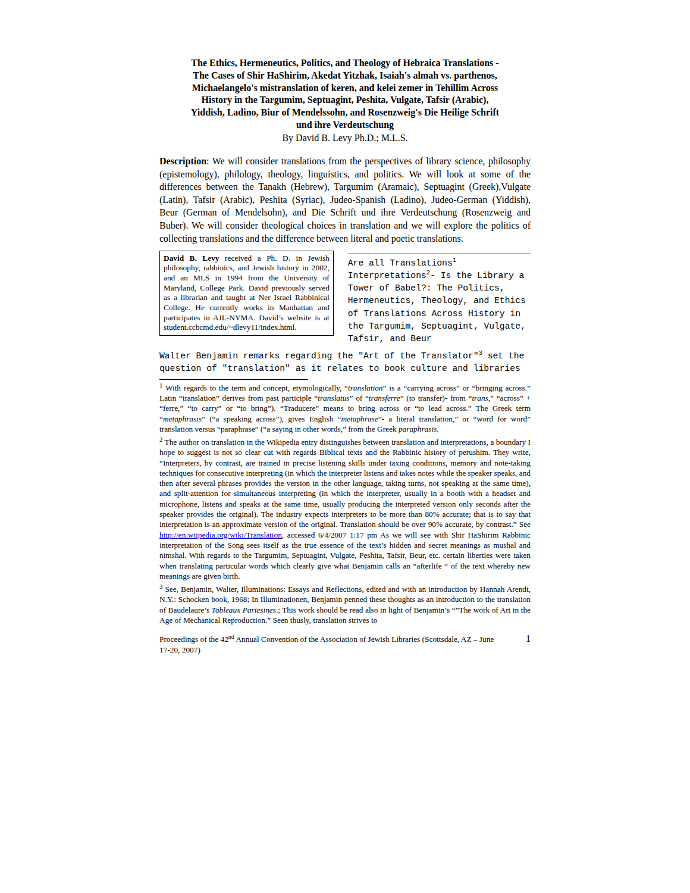The Ethics, Hermeneutics, Politics, and Theology of Hebraica Translations -
The Cases of Shir HaShirim, Akedat Yitzhak, Isaiah's almah vs. parthenos,
Michaelangelo's mistranslation of keren, and kelei zemer in Tehillim Across
History in the Targumim, Septuagint, Peshita, Vulgate, Tafsir (Arabic),
Yiddish, Ladino, Biur of Mendelssohn, and Rosenzweig's Die Heilige Schrift
und ihre Verdeutschung
By David B. Levy Ph.D.; M.L.S.
Description: We will consider translations from the perspectives of library science, philosophy (epistemology), philology, theology, linguistics, and politics. We will look at some of the differences between the Tanakh (Hebrew), Targumim (Aramaic), Septuagint (Greek),Vulgate (Latin), Tafsir (Arabic), Peshita (Syriac), Judeo-Spanish (Ladino), Judeo-German (Yiddish), Beur (German of Mendelsohn), and Die Schrift und ihre Verdeutschung (Rosenzweig and Buber). We will consider theological choices in translation and we will explore the politics of collecting translations and the difference between literal and poetic translations.
David B. Levy received a Ph. D. in Jewish philosophy, rabbinics, and Jewish history in 2002, and an MLS in 1994 from the University of Maryland, College Park. David previously served as a librarian and taught at Ner Israel Rabbinical College. He currently works in Manhattan and participates in AJL-NYMA. David’s website is at student.ccbcmd.edu/~dlevy11/index.html.
Are all Translations1 Interpretations2- Is the Library a Tower of Babel?: The Politics, Hermeneutics, Theology, and Ethics of Translations Across History in the Targumim, Septuagint, Vulgate, Tafsir, and Beur
Walter Benjamin remarks regarding the "Art of the Translator"3 set the question of "translation" as it relates to book culture and libraries
1 With regards to the term and concept, etymologically, “translation” is a “carrying across” or “bringing across.” Latin “translation” derives from past participle “translatus” of “transferre” (to transfer)- from “trans,” “across” + “ferre,” “to carry” or “to bring”). “Traducere” means to bring across or “to lead across.” The Greek term “metaphrasis” (“a speaking across”), gives English “metaphrase”- a literal translation,” or “word for word” translation versus “paraphrase” (“a saying in other words,” from the Greek paraphrasis.
2 The author on translation in the Wikipedia entry distinguishes between translation and interpretations, a boundary I hope to suggest is not so clear cut with regards Biblical texts and the Rabbinic history of perushim. They write, “Interpreters, by contrast, are trained in precise listening skills under taxing conditions, memory and note-taking techniques for consecutive interpreting (in which the interpreter listens and takes notes while the speaker speaks, and then after several phrases provides the version in the other language, taking turns, not speaking at the same time), and split-attention for simultaneous interpreting (in which the interpreter, usually in a booth with a headset and microphone, listens and speaks at the same time, usually producing the interpreted version only seconds after the speaker provides the original). The industry expects interpreters to be more than 80% accurate; that is to say that interpretation is an approximate version of the original. Translation should be over 90% accurate, by contrast.” See http://en.wiipedia.org/wiki/Translation, accessed 6/4/2007 1:17 pm As we will see with Shir HaShirim Rabbinic interpretation of the Song sees itself as the true essence of the text’s hidden and secret meanings as mushal and nimshal. With regards to the Targumim, Septuagint, Vulgate, Peshita, Tafsir, Beur, etc. certain liberties were taken when translating particular words which clearly give what Benjamin calls an “afterlife “ of the text whereby new meanings are given birth.
3 See, Benjamin, Walter, Illuminations: Essays and Reflections, edited and with an introduction by Hannah Arendt, N.Y.: Schocken book, 1968; In Illuminationen, Benjamin penned these thoughts as an introduction to the translation of Baudelaure’s Tableaux Pariesines.; This work should be read also in light of Benjamin’s “”The work of Art in the Age of Mechanical Reproduction.” Seen thusly, translation strives to
Proceedings of the 42nd Annual Convention of the Association of Jewish Libraries (Scottsdale, AZ – June 17-20, 2007) 1